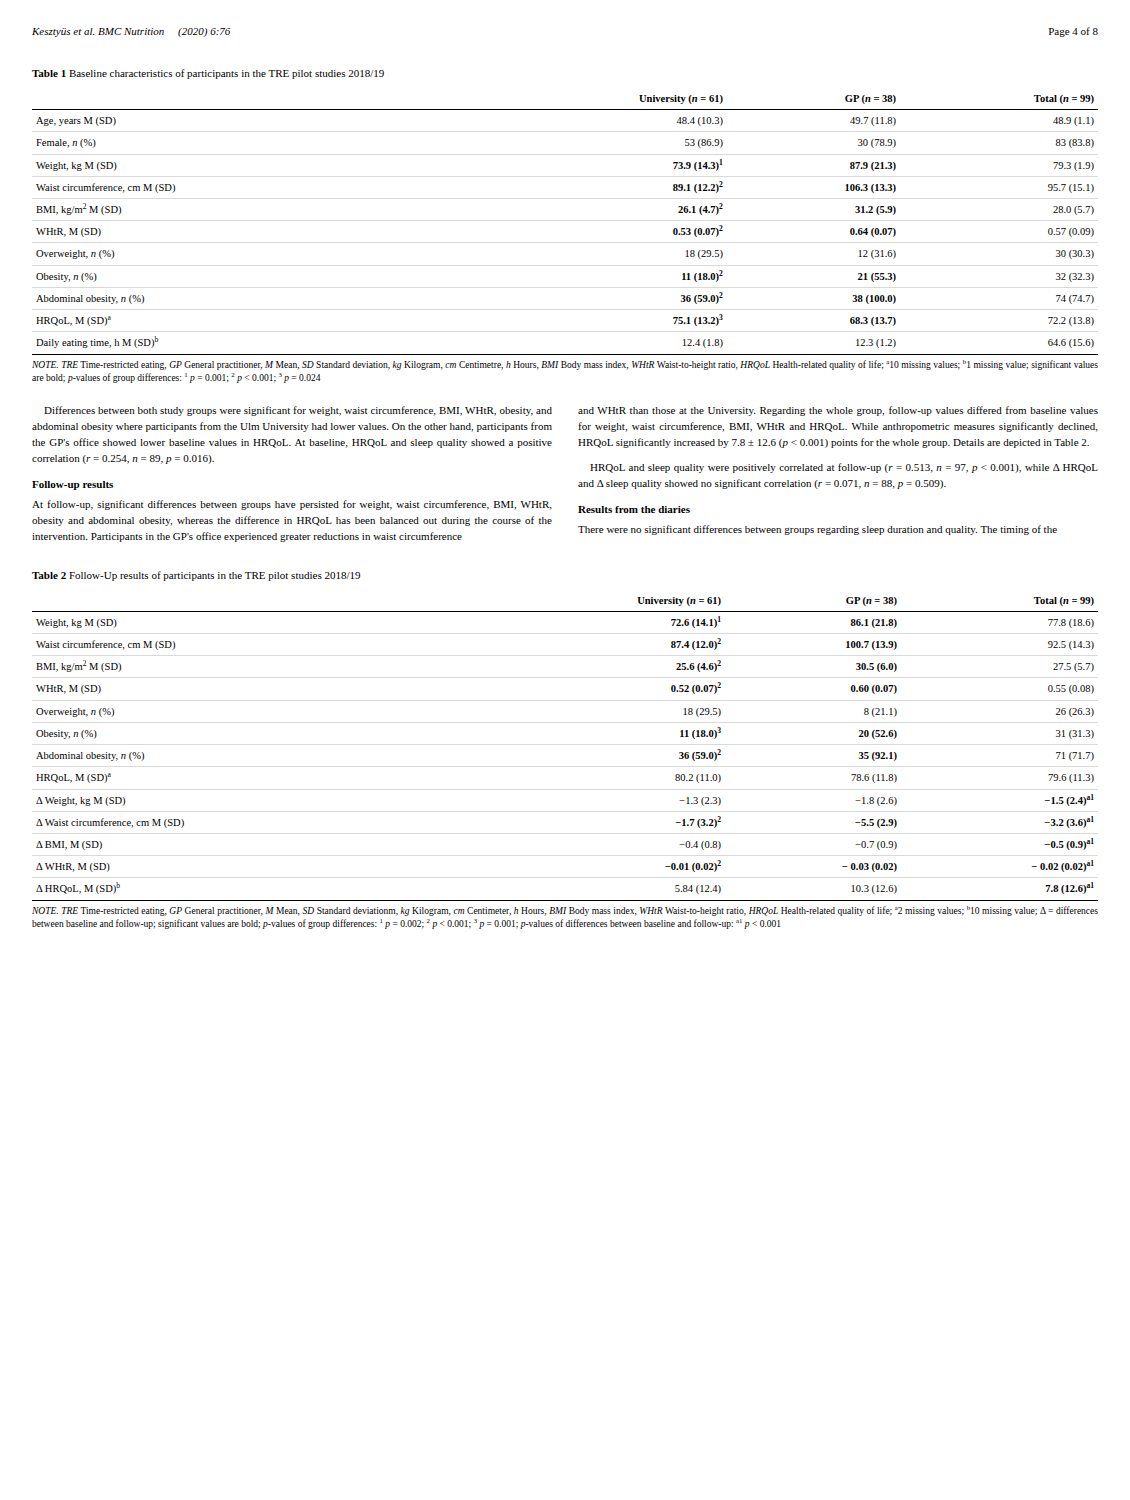Kesztyüs et al. BMC Nutrition (2020) 6:76
Page 4 of 8
Table 1 Baseline characteristics of participants in the TRE pilot studies 2018/19
| | University ( n = 61) | GP ( n = 38) | Total ( n = 99) |
| --- | --- | --- | --- |
| Age, years M (SD) | 48.4 (10.3) | 49.7 (11.8) | 48.9 (1.1) |
| Female, n (%) | 53 (86.9) | 30 (78.9) | 83 (83.8) |
| Weight, kg M (SD) | 73.9 (14.3) 1 | 87.9 (21.3) | 79.3 (1.9) |
| Waist circumference, cm M (SD) | 89.1 (12.2) 2 | 106.3 (13.3) | 95.7 (15.1) |
| BMI, kg/m 2 M (SD) | 26.1 (4.7) 2 | 31.2 (5.9) | 28.0 (5.7) |
| WHtR, M (SD) | 0.53 (0.07) 2 | 0.64 (0.07) | 0.57 (0.09) |
| Overweight, n (%) | 18 (29.5) | 12 (31.6) | 30 (30.3) |
| Obesity, n (%) | 11 (18.0) 2 | 21 (55.3) | 32 (32.3) |
| Abdominal obesity, n (%) | 36 (59.0) 2 | 38 (100.0) | 74 (74.7) |
| HRQoL, M (SD) a | 75.1 (13.2) 3 | 68.3 (13.7) | 72.2 (13.8) |
| Daily eating time, h M (SD) b | 12.4 (1.8) | 12.3 (1.2) | 64.6 (15.6) |
NOTE. TRE Time-restricted eating, GP General practitioner, M Mean, SD Standard deviation, kg Kilogram, cm Centimetre, h Hours, BMI Body mass index, WHtR Waist-to-height ratio, HRQoL Health-related quality of life; a10 missing values; b1 missing value; significant values are bold; p-values of group differences: 1 p = 0.001; 2 p < 0.001; 3 p = 0.024
Differences between both study groups were significant for weight, waist circumference, BMI, WHtR, obesity, and abdominal obesity where participants from the Ulm University had lower values. On the other hand, participants from the GP's office showed lower baseline values in HRQoL. At baseline, HRQoL and sleep quality showed a positive correlation (r = 0.254, n = 89, p = 0.016).
Follow-up results
At follow-up, significant differences between groups have persisted for weight, waist circumference, BMI, WHtR, obesity and abdominal obesity, whereas the difference in HRQoL has been balanced out during the course of the intervention. Participants in the GP's office experienced greater reductions in waist circumference
and WHtR than those at the University. Regarding the whole group, follow-up values differed from baseline values for weight, waist circumference, BMI, WHtR and HRQoL. While anthropometric measures significantly declined, HRQoL significantly increased by 7.8 ± 12.6 (p < 0.001) points for the whole group. Details are depicted in Table 2.
HRQoL and sleep quality were positively correlated at follow-up (r = 0.513, n = 97, p < 0.001), while Δ HRQoL and Δ sleep quality showed no significant correlation (r = 0.071, n = 88, p = 0.509).
Results from the diaries
There were no significant differences between groups regarding sleep duration and quality. The timing of the
Table 2 Follow-Up results of participants in the TRE pilot studies 2018/19
| | University ( n = 61) | GP ( n = 38) | Total ( n = 99) |
| --- | --- | --- | --- |
| Weight, kg M (SD) | 72.6 (14.1) 1 | 86.1 (21.8) | 77.8 (18.6) |
| Waist circumference, cm M (SD) | 87.4 (12.0) 2 | 100.7 (13.9) | 92.5 (14.3) |
| BMI, kg/m 2 M (SD) | 25.6 (4.6) 2 | 30.5 (6.0) | 27.5 (5.7) |
| WHtR, M (SD) | 0.52 (0.07) 2 | 0.60 (0.07) | 0.55 (0.08) |
| Overweight, n (%) | 18 (29.5) | 8 (21.1) | 26 (26.3) |
| Obesity, n (%) | 11 (18.0) 3 | 20 (52.6) | 31 (31.3) |
| Abdominal obesity, n (%) | 36 (59.0) 2 | 35 (92.1) | 71 (71.7) |
| HRQoL, M (SD) a | 80.2 (11.0) | 78.6 (11.8) | 79.6 (11.3) |
| Δ Weight, kg M (SD) | −1.3 (2.3) | −1.8 (2.6) | −1.5 (2.4) a1 |
| Δ Waist circumference, cm M (SD) | −1.7 (3.2) 2 | −5.5 (2.9) | −3.2 (3.6) a1 |
| Δ BMI, M (SD) | −0.4 (0.8) | −0.7 (0.9) | −0.5 (0.9) a1 |
| Δ WHtR, M (SD) | −0.01 (0.02) 2 | − 0.03 (0.02) | − 0.02 (0.02) a1 |
| Δ HRQoL, M (SD) b | 5.84 (12.4) | 10.3 (12.6) | 7.8 (12.6) a1 |
NOTE. TRE Time-restricted eating, GP General practitioner, M Mean, SD Standard deviationm, kg Kilogram, cm Centimeter, h Hours, BMI Body mass index, WHtR Waist-to-height ratio, HRQoL Health-related quality of life; a2 missing values; b10 missing value; Δ = differences between baseline and follow-up; significant values are bold; p-values of group differences: 1 p = 0.002; 2 p < 0.001; 3 p = 0.001; p-values of differences between baseline and follow-up: a1 p < 0.001